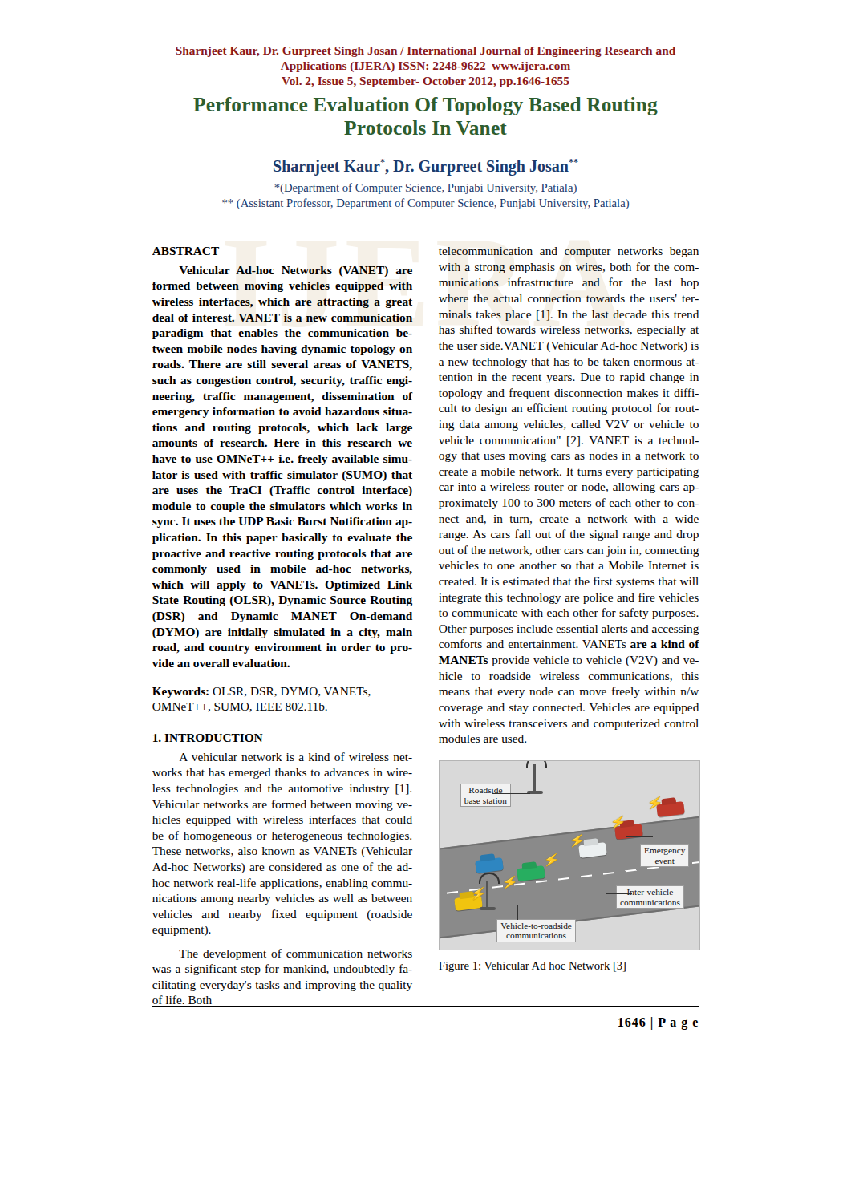IJERA
Sharnjeet Kaur, Dr. Gurpreet Singh Josan / International Journal of Engineering Research and Applications (IJERA) ISSN: 2248-9622 www.ijera.com Vol. 2, Issue 5, September- October 2012, pp.1646-1655
Performance Evaluation Of Topology Based Routing Protocols In Vanet
Sharnjeet Kaur*, Dr. Gurpreet Singh Josan**
*(Department of Computer Science, Punjabi University, Patiala) ** (Assistant Professor, Department of Computer Science, Punjabi University, Patiala)
Abstract
Vehicular Ad-hoc Networks (VANET) are formed between moving vehicles equipped with wireless interfaces, which are attracting a great deal of interest. VANET is a new communication paradigm that enables the communication between mobile nodes having dynamic topology on roads. There are still several areas of VANETS, such as congestion control, security, traffic engineering, traffic management, dissemination of emergency information to avoid hazardous situations and routing protocols, which lack large amounts of research. Here in this research we have to use OMNeT++ i.e. freely available simulator is used with traffic simulator (SUMO) that are uses the TraCI (Traffic control interface) module to couple the simulators which works in sync. It uses the UDP Basic Burst Notification application. In this paper basically to evaluate the proactive and reactive routing protocols that are commonly used in mobile ad-hoc networks, which will apply to VANETs. Optimized Link State Routing (OLSR), Dynamic Source Routing (DSR) and Dynamic MANET On-demand (DYMO) are initially simulated in a city, main road, and country environment in order to provide an overall evaluation.
Keywords: OLSR, DSR, DYMO, VANETs, OMNeT++, SUMO, IEEE 802.11b.
1. Introduction
A vehicular network is a kind of wireless networks that has emerged thanks to advances in wireless technologies and the automotive industry [1]. Vehicular networks are formed between moving vehicles equipped with wireless interfaces that could be of homogeneous or heterogeneous technologies. These networks, also known as VANETs (Vehicular Ad-hoc Networks) are considered as one of the ad-hoc network real-life applications, enabling communications among nearby vehicles as well as between vehicles and nearby fixed equipment (roadside equipment).
The development of communication networks was a significant step for mankind, undoubtedly facilitating everyday's tasks and improving the quality of life. Both
telecommunication and computer networks began with a strong emphasis on wires, both for the communications infrastructure and for the last hop where the actual connection towards the users' terminals takes place [1]. In the last decade this trend has shifted towards wireless networks, especially at the user side.VANET (Vehicular Ad-hoc Network) is a new technology that has to be taken enormous attention in the recent years. Due to rapid change in topology and frequent disconnection makes it difficult to design an efficient routing protocol for routing data among vehicles, called V2V or vehicle to vehicle communication" [2]. VANET is a technology that uses moving cars as nodes in a network to create a mobile network. It turns every participating car into a wireless router or node, allowing cars approximately 100 to 300 meters of each other to connect and, in turn, create a network with a wide range. As cars fall out of the signal range and drop out of the network, other cars can join in, connecting vehicles to one another so that a Mobile Internet is created. It is estimated that the first systems that will integrate this technology are police and fire vehicles to communicate with each other for safety purposes. Other purposes include essential alerts and accessing comforts and entertainment. VANETs are a kind of MANETs provide vehicle to vehicle (V2V) and vehicle to roadside wireless communications, this means that every node can move freely within n/w coverage and stay connected. Vehicles are equipped with wireless transceivers and computerized control modules are used.
Roadside
base station
⚡
⚡
⚡
⚡
⚡
⚡
Emergency
event
Inter-vehicle
communications
Vehicle-to-roadside
communications
Figure 1: Vehicular Ad hoc Network [3]
1646 | P a g e